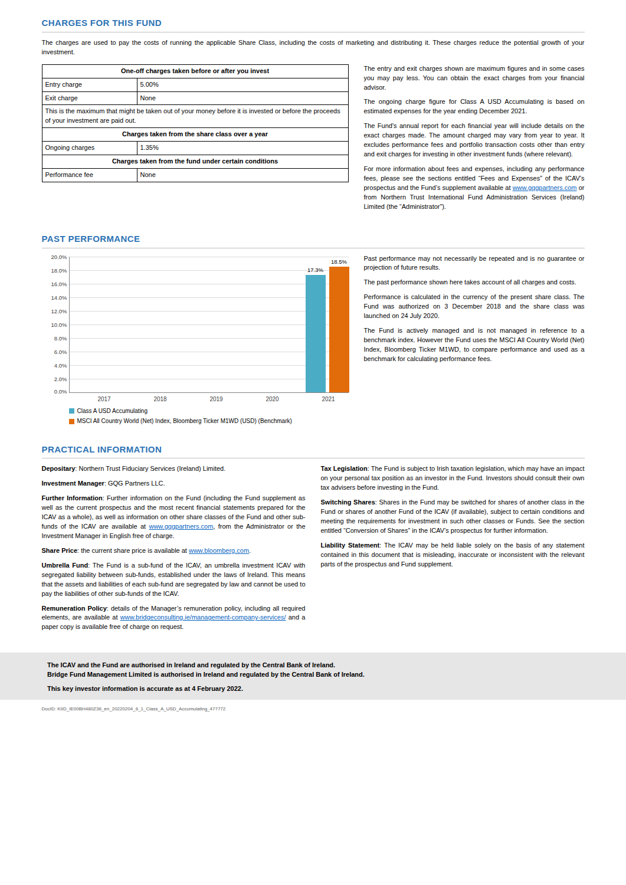Charges for this Fund
The charges are used to pay the costs of running the applicable Share Class, including the costs of marketing and distributing it. These charges reduce the potential growth of your investment.
| One-off charges taken before or after you invest |
| --- |
| Entry charge | 5.00% |
| Exit charge | None |
| This is the maximum that might be taken out of your money before it is invested or before the proceeds of your investment are paid out. |
| Charges taken from the share class over a year |
| Ongoing charges | 1.35% |
| Charges taken from the fund under certain conditions |
| Performance fee | None |
The entry and exit charges shown are maximum figures and in some cases you may pay less. You can obtain the exact charges from your financial advisor.
The ongoing charge figure for Class A USD Accumulating is based on estimated expenses for the year ending December 2021.
The Fund's annual report for each financial year will include details on the exact charges made. The amount charged may vary from year to year. It excludes performance fees and portfolio transaction costs other than entry and exit charges for investing in other investment funds (where relevant).
For more information about fees and expenses, including any performance fees, please see the sections entitled “Fees and Expenses” of the ICAV’s prospectus and the Fund’s supplement available at www.gqgpartners.com or from Northern Trust International Fund Administration Services (Ireland) Limited (the “Administrator”).
Past Performance
20.0% 18.0% 16.0% 14.0% 12.0% 10.0% 8.0% 6.0% 4.0% 2.0% 0.0%
17.3%
18.5%
2017 2018 2019 2020 2021
Class A USD Accumulating
MSCI All Country World (Net) Index, Bloomberg Ticker M1WD (USD) (Benchmark)
Past performance may not necessarily be repeated and is no guarantee or projection of future results.
The past performance shown here takes account of all charges and costs.
Performance is calculated in the currency of the present share class. The Fund was authorized on 3 December 2018 and the share class was launched on 24 July 2020.
The Fund is actively managed and is not managed in reference to a benchmark index. However the Fund uses the MSCI All Country World (Net) Index, Bloomberg Ticker M1WD, to compare performance and used as a benchmark for calculating performance fees.
Practical Information
Depositary: Northern Trust Fiduciary Services (Ireland) Limited.
Investment Manager: GQG Partners LLC.
Further Information: Further information on the Fund (including the Fund supplement as well as the current prospectus and the most recent financial statements prepared for the ICAV as a whole), as well as information on other share classes of the Fund and other sub-funds of the ICAV are available at www.gqgpartners.com, from the Administrator or the Investment Manager in English free of charge.
Share Price: the current share price is available at www.bloomberg.com.
Umbrella Fund: The Fund is a sub-fund of the ICAV, an umbrella investment ICAV with segregated liability between sub-funds, established under the laws of Ireland. This means that the assets and liabilities of each sub-fund are segregated by law and cannot be used to pay the liabilities of other sub-funds of the ICAV.
Remuneration Policy: details of the Manager’s remuneration policy, including all required elements, are available at www.bridgeconsulting.ie/management-company-services/ and a paper copy is available free of charge on request.
Tax Legislation: The Fund is subject to Irish taxation legislation, which may have an impact on your personal tax position as an investor in the Fund. Investors should consult their own tax advisers before investing in the Fund.
Switching Shares: Shares in the Fund may be switched for shares of another class in the Fund or shares of another Fund of the ICAV (if available), subject to certain conditions and meeting the requirements for investment in such other classes or Funds. See the section entitled “Conversion of Shares” in the ICAV’s prospectus for further information.
Liability Statement: The ICAV may be held liable solely on the basis of any statement contained in this document that is misleading, inaccurate or inconsistent with the relevant parts of the prospectus and Fund supplement.
The ICAV and the Fund are authorised in Ireland and regulated by the Central Bank of Ireland.
Bridge Fund Management Limited is authorised in Ireland and regulated by the Central Bank of Ireland.
This key investor information is accurate as at 4 February 2022.
DocID: KIID_IE00BH480Z36_en_20220204_6_1_Class_A_USD_Accumulating_477772